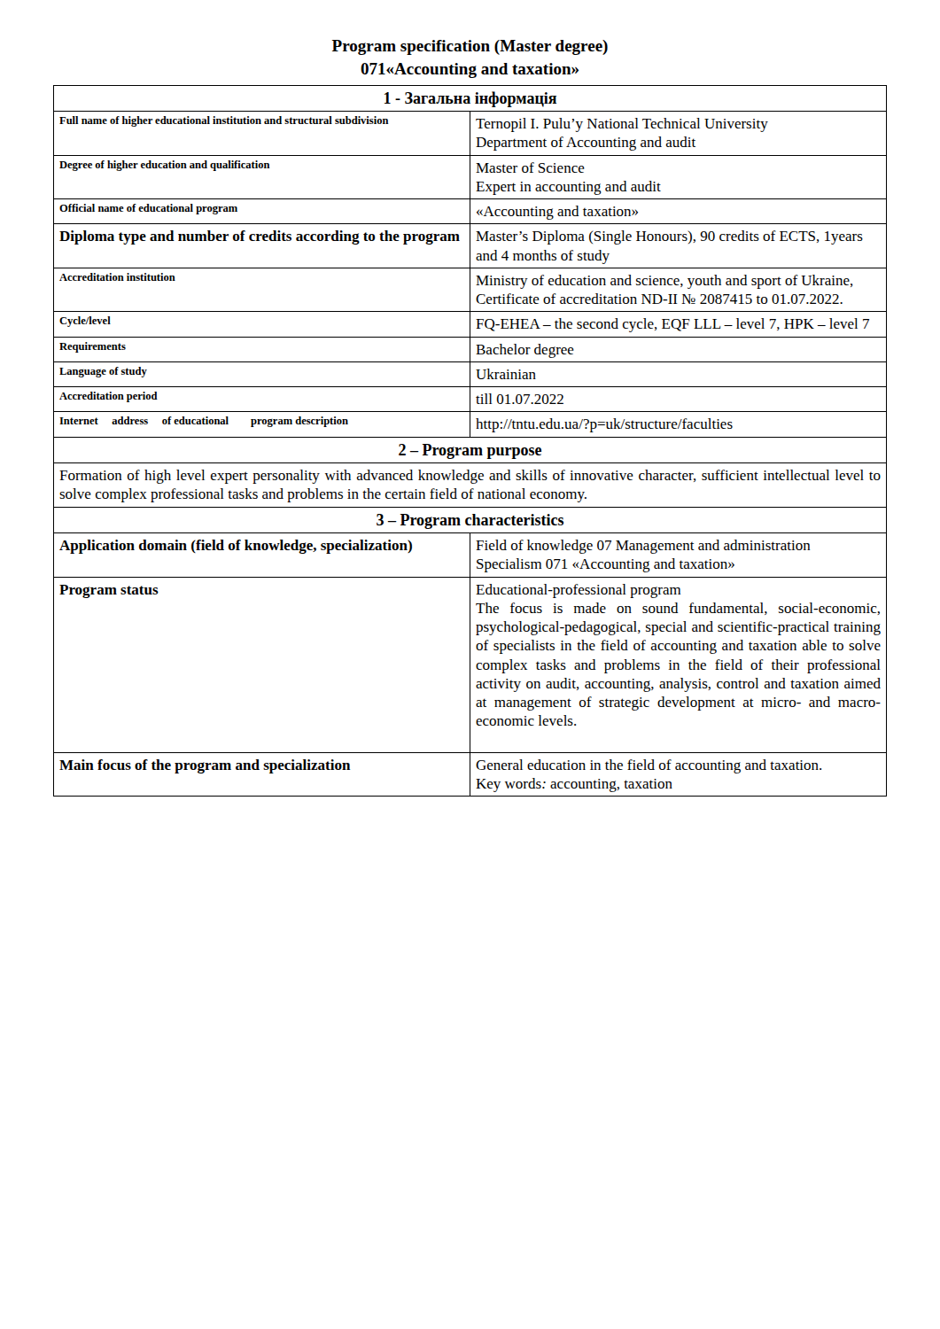Program specification (Master degree)
071«Accounting and taxation»
| 1 - Загальна інформація |
| Full name of higher educational institution and structural subdivision | Ternopil I. Pulu’y National Technical University Department of Accounting and audit |
| Degree of higher education and qualification | Master of Science Expert in accounting and audit |
| Official name of educational program | «Accounting and taxation» |
| Diploma type and number of credits according to the program | Master’s Diploma (Single Honours), 90 credits of ECTS, 1years and 4 months of study |
| Accreditation institution | Ministry of education and science, youth and sport of Ukraine, Certificate of accreditation ND-II № 2087415 to 01.07.2022. |
| Cycle/level | FQ-EHEA – the second cycle, EQF LLL – level 7, HPK – level 7 |
| Requirements | Bachelor degree |
| Language of study | Ukrainian |
| Accreditation period | till 01.07.2022 |
| Internet address of educational program description | http://tntu.edu.ua/?p=uk/structure/faculties |
| 2 – Program purpose |
| Formation of high level expert personality with advanced knowledge and skills of innovative character, sufficient intellectual level to solve complex professional tasks and problems in the certain field of national economy. |
| 3 – Program characteristics |
| Application domain (field of knowledge, specialization) | Field of knowledge 07 Management and administration Specialism 071 «Accounting and taxation» |
| Program status | Educational-professional program The focus is made on sound fundamental, social-economic, psychological-pedagogical, special and scientific-practical training of specialists in the field of accounting and taxation able to solve complex tasks and problems in the field of their professional activity on audit, accounting, analysis, control and taxation aimed at management of strategic development at micro- and macro-economic levels. |
| Main focus of the program and specialization | General education in the field of accounting and taxation. Key words : accounting, taxation |